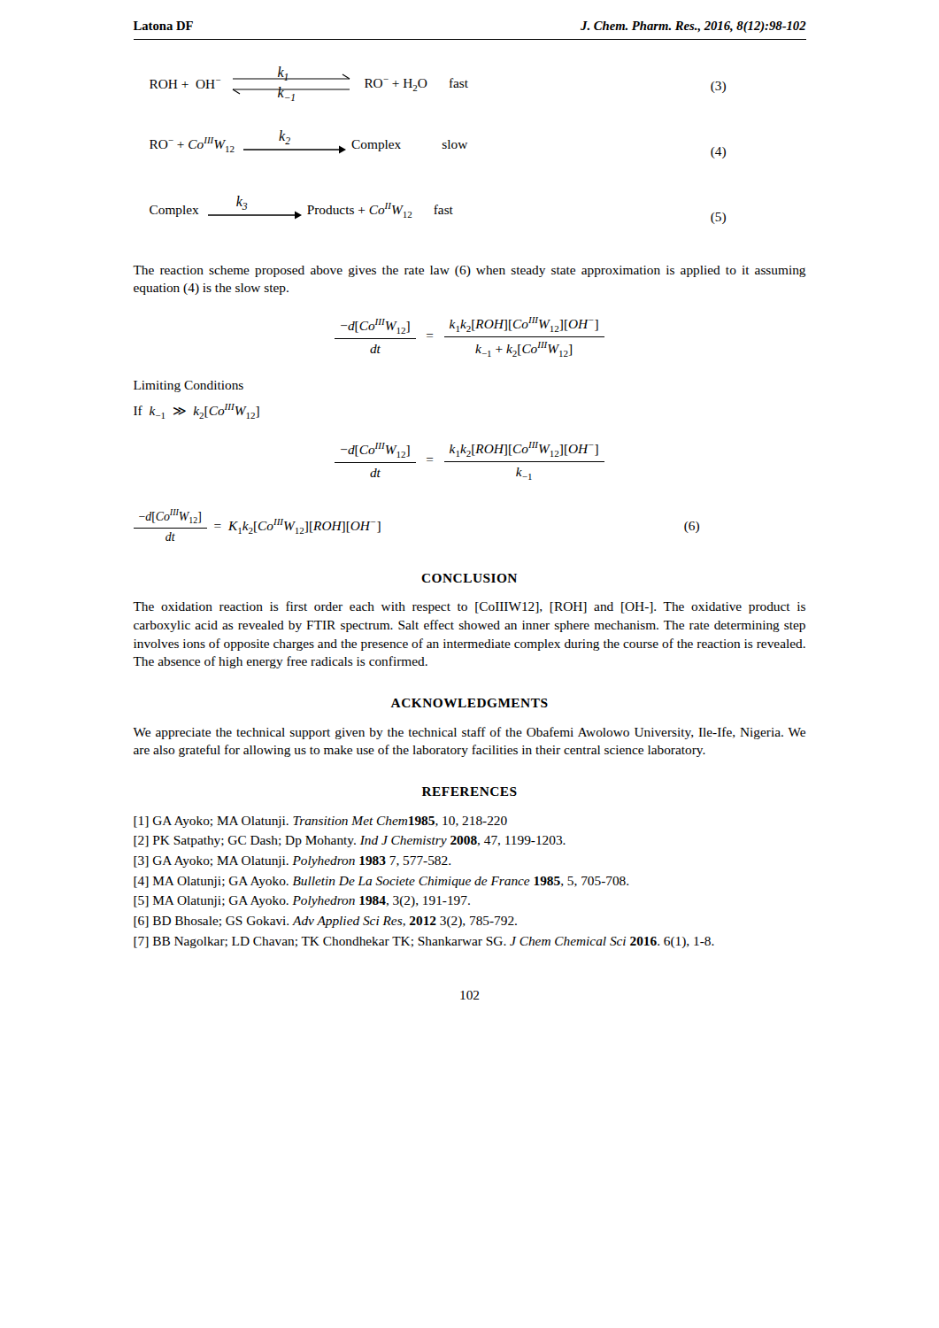Latona DF
J. Chem. Pharm. Res., 2016, 8(12):98-102
ROH + OH− k 1 k−1 RO− + H2 O fast
(3)
RO− + CoIIIW 12 k 2 Complex slow
(4)
Complex k 3 Products + CoIIW 12 fast
(5)
The reaction scheme proposed above gives the rate law (6) when steady state approximation is applied to it assuming equation (4) is the slow step.
−d[CoIIIW 12] dt = k 1 k 2[ROH][CoIIIW 12][OH−] k−1 + k 2[CoIIIW 12]
Limiting Conditions
If k−1 ≫ k 2[CoIIIW 12]
−d[CoIIIW 12] dt = k 1 k 2[ROH][CoIIIW 12][OH−] k−1
−d[CoIIIW 12] dt = K 1 k 2[CoIIIW 12][ROH][OH−] (6)
CONCLUSION
The oxidation reaction is first order each with respect to [CoIIIW12], [ROH] and [OH-]. The oxidative product is carboxylic acid as revealed by FTIR spectrum. Salt effect showed an inner sphere mechanism. The rate determining step involves ions of opposite charges and the presence of an intermediate complex during the course of the reaction is revealed. The absence of high energy free radicals is confirmed.
ACKNOWLEDGMENTS
We appreciate the technical support given by the technical staff of the Obafemi Awolowo University, Ile-Ife, Nigeria. We are also grateful for allowing us to make use of the laboratory facilities in their central science laboratory.
REFERENCES
[1] GA Ayoko; MA Olatunji. Transition Met Chem 1985, 10, 218-220
[2] PK Satpathy; GC Dash; Dp Mohanty. Ind J Chemistry 2008, 47, 1199-1203.
[3] GA Ayoko; MA Olatunji. Polyhedron 1983 7, 577-582.
[4] MA Olatunji; GA Ayoko. Bulletin De La Societe Chimique de France 1985, 5, 705-708.
[5] MA Olatunji; GA Ayoko. Polyhedron 1984, 3(2), 191-197.
[6] BD Bhosale; GS Gokavi. Adv Applied Sci Res, 2012 3(2), 785-792.
[7] BB Nagolkar; LD Chavan; TK Chondhekar TK; Shankarwar SG. J Chem Chemical Sci 2016. 6(1), 1-8.
102